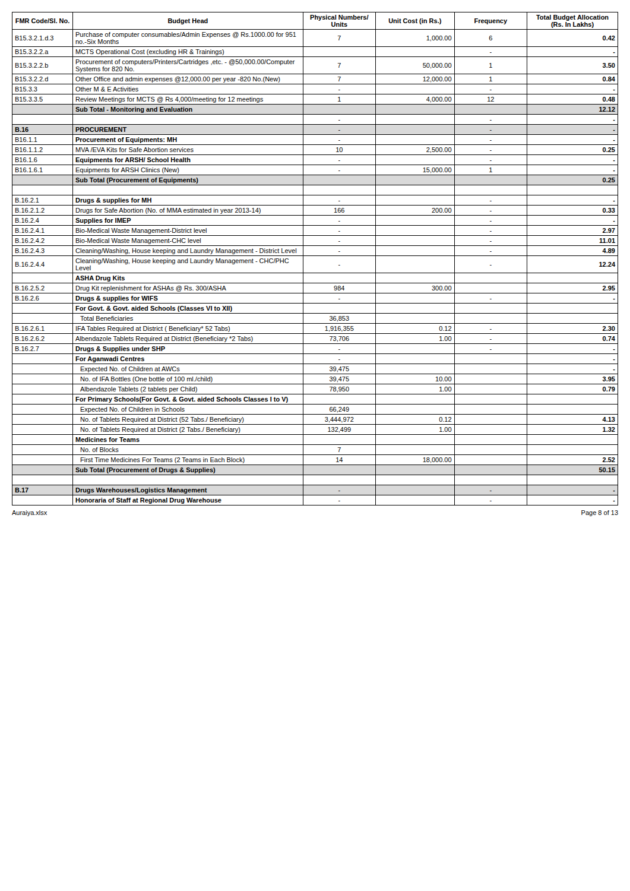| FMR Code/Sl. No. | Budget Head | Physical Numbers/ Units | Unit Cost (in Rs.) | Frequency | Total Budget Allocation (Rs. In Lakhs) |
| --- | --- | --- | --- | --- | --- |
| B15.3.2.1.d.3 | Purchase of computer consumables/Admin Expenses @ Rs.1000.00 for 951 no.-Six Months | 7 | 1,000.00 | 6 | 0.42 |
| B15.3.2.2.a | MCTS Operational Cost (excluding HR & Trainings) | | | - | - |
| B15.3.2.2.b | Procurement of computers/Printers/Cartridges ,etc. - @50,000.00/Computer Systems for 820 No. | 7 | 50,000.00 | 1 | 3.50 |
| B15.3.2.2.d | Other Office and admin expenses @12,000.00 per year -820 No.(New) | 7 | 12,000.00 | 1 | 0.84 |
| B15.3.3 | Other M & E Activities | - | | - | - |
| B15.3.3.5 | Review Meetings for MCTS @ Rs 4,000/meeting for 12 meetings | 1 | 4,000.00 | 12 | 0.48 |
| | Sub Total - Monitoring and Evaluation | | | | 12.12 |
| | | - | | - | - |
| B.16 | PROCUREMENT | - | | - | - |
| B16.1.1 | Procurement of Equipments: MH | - | | - | - |
| B16.1.1.2 | MVA /EVA Kits for Safe Abortion services | 10 | 2,500.00 | - | 0.25 |
| B16.1.6 | Equipments for ARSH/ School Health | - | | - | - |
| B16.1.6.1 | Equipments for ARSH Clinics (New) | - | 15,000.00 | 1 | - |
| | Sub Total (Procurement of Equipments) | | | | 0.25 |
| B.16.2.1 | Drugs & supplies for MH | - | | - | - |
| B.16.2.1.2 | Drugs for Safe Abortion (No. of MMA estimated in year 2013-14) | 166 | 200.00 | - | 0.33 |
| B.16.2.4 | Supplies for IMEP | - | | - | - |
| B.16.2.4.1 | Bio-Medical Waste Management-District level | - | | - | 2.97 |
| B.16.2.4.2 | Bio-Medical Waste Management-CHC level | - | | - | 11.01 |
| B.16.2.4.3 | Cleaning/Washing, House keeping and Laundry Management - District Level | - | | - | 4.89 |
| B.16.2.4.4 | Cleaning/Washing, House keeping and Laundry Management - CHC/PHC Level | - | | - | 12.24 |
| | ASHA Drug Kits | | | | |
| B.16.2.5.2 | Drug Kit replenishment for ASHAs @ Rs. 300/ASHA | 984 | 300.00 | | 2.95 |
| B.16.2.6 | Drugs & supplies for WIFS | - | | - | - |
| | For Govt. & Govt. aided Schools (Classes VI to XII) | | | | |
| | Total Beneficiaries | 36,853 | | | |
| B.16.2.6.1 | IFA Tables Required at District ( Beneficiary* 52 Tabs) | 1,916,355 | 0.12 | - | 2.30 |
| B.16.2.6.2 | Albendazole Tablets Required at District (Beneficiary *2 Tabs) | 73,706 | 1.00 | - | 0.74 |
| B.16.2.7 | Drugs & Supplies under SHP | - | | - | - |
| | For Aganwadi Centres | - | | | - |
| | Expected No. of Children at AWCs | 39,475 | | | - |
| | No. of IFA Bottles (One bottle of 100 ml./child) | 39,475 | 10.00 | | 3.95 |
| | Albendazole Tablets (2 tablets per Child) | 78,950 | 1.00 | | 0.79 |
| | For Primary Schools(For Govt. & Govt. aided Schools Classes I to V) | | | | |
| | Expected No. of Children in Schools | 66,249 | | | |
| | No. of Tablets Required at District (52 Tabs./ Beneficiary) | 3,444,972 | 0.12 | | 4.13 |
| | No. of Tablets Required at District (2 Tabs./ Beneficiary) | 132,499 | 1.00 | | 1.32 |
| | Medicines for Teams | | | | |
| | No. of Blocks | 7 | | | |
| | First Time Medicines For Teams (2 Teams in Each Block) | 14 | 18,000.00 | | 2.52 |
| | Sub Total (Procurement of Drugs & Supplies) | | | | 50.15 |
| B.17 | Drugs Warehouses/Logistics Management | - | | - | - |
| | Honoraria of Staff at Regional Drug Warehouse | - | | - | - |
Auraiya.xlsx Page 8 of 13